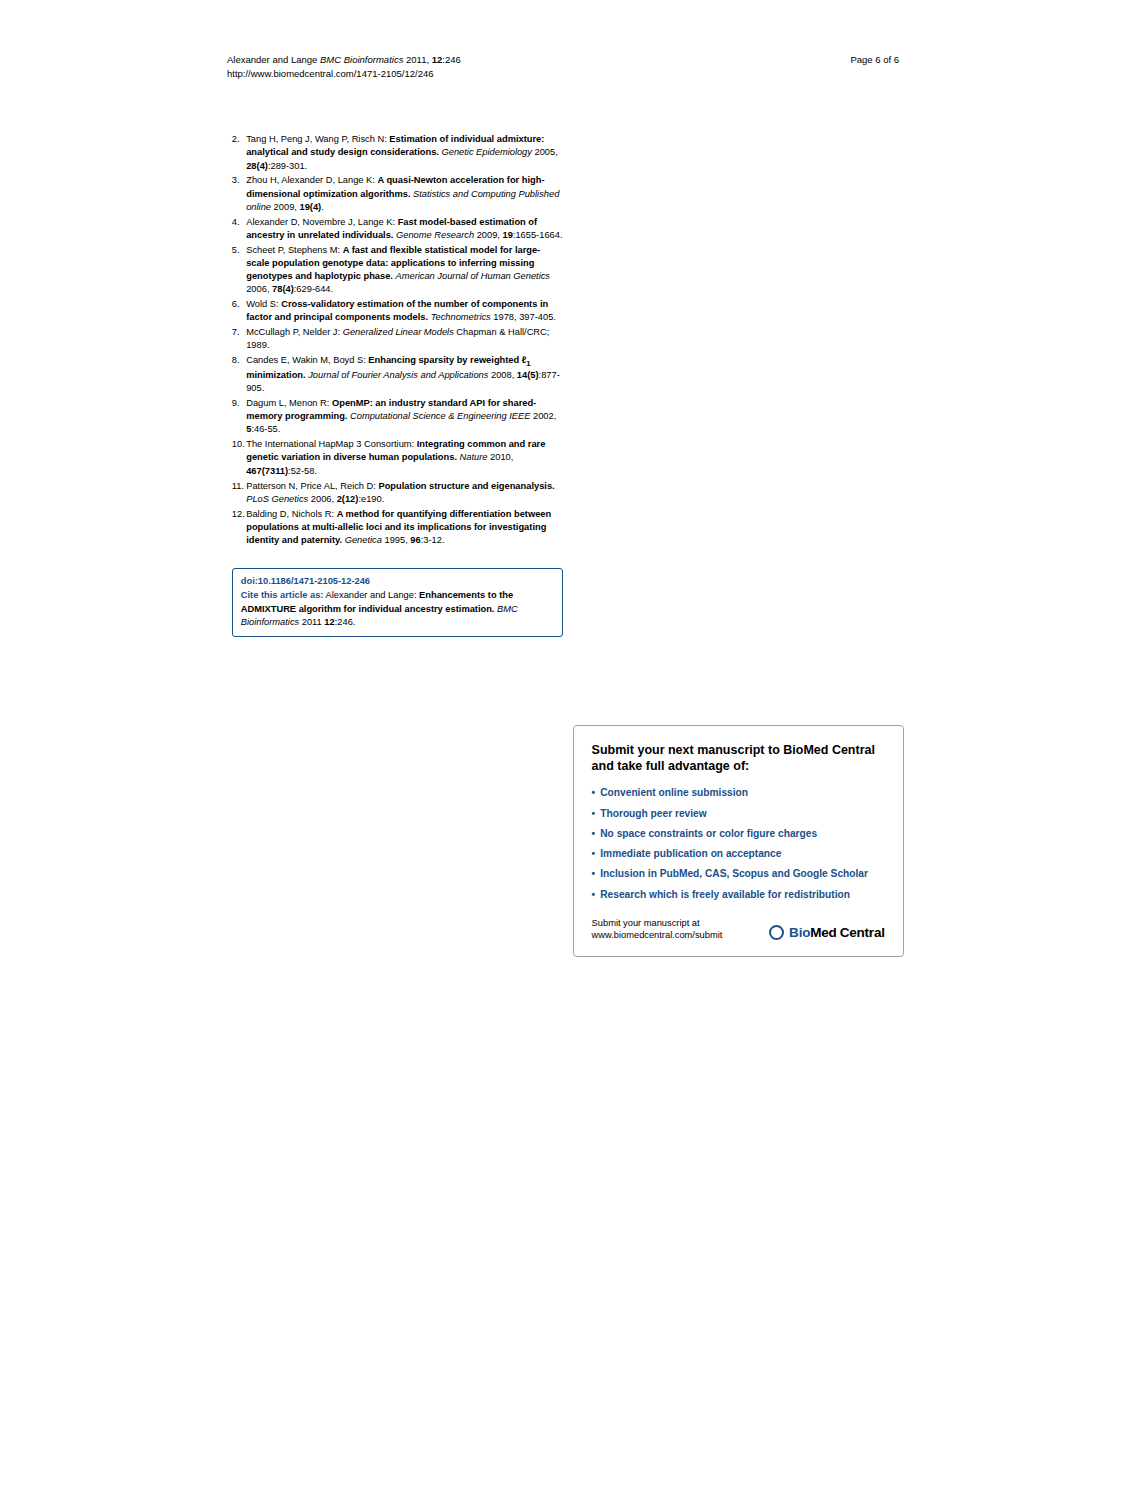Alexander and Lange BMC Bioinformatics 2011, 12:246
http://www.biomedcentral.com/1471-2105/12/246
Page 6 of 6
2. Tang H, Peng J, Wang P, Risch N: Estimation of individual admixture: analytical and study design considerations. Genetic Epidemiology 2005, 28(4):289-301.
3. Zhou H, Alexander D, Lange K: A quasi-Newton acceleration for high-dimensional optimization algorithms. Statistics and Computing Published online 2009, 19(4).
4. Alexander D, Novembre J, Lange K: Fast model-based estimation of ancestry in unrelated individuals. Genome Research 2009, 19:1655-1664.
5. Scheet P, Stephens M: A fast and flexible statistical model for large-scale population genotype data: applications to inferring missing genotypes and haplotypic phase. American Journal of Human Genetics 2006, 78(4):629-644.
6. Wold S: Cross-validatory estimation of the number of components in factor and principal components models. Technometrics 1978, 397-405.
7. McCullagh P, Nelder J: Generalized Linear Models Chapman & Hall/CRC; 1989.
8. Candes E, Wakin M, Boyd S: Enhancing sparsity by reweighted ℓ1 minimization. Journal of Fourier Analysis and Applications 2008, 14(5):877-905.
9. Dagum L, Menon R: OpenMP: an industry standard API for shared-memory programming. Computational Science & Engineering IEEE 2002, 5:46-55.
10. The International HapMap 3 Consortium: Integrating common and rare genetic variation in diverse human populations. Nature 2010, 467(7311):52-58.
11. Patterson N, Price AL, Reich D: Population structure and eigenanalysis. PLoS Genetics 2006, 2(12):e190.
12. Balding D, Nichols R: A method for quantifying differentiation between populations at multi-allelic loci and its implications for investigating identity and paternity. Genetica 1995, 96:3-12.
doi:10.1186/1471-2105-12-246
Cite this article as: Alexander and Lange: Enhancements to the ADMIXTURE algorithm for individual ancestry estimation. BMC Bioinformatics 2011 12:246.
Submit your next manuscript to BioMed Central
and take full advantage of:
Convenient online submission
Thorough peer review
No space constraints or color figure charges
Immediate publication on acceptance
Inclusion in PubMed, CAS, Scopus and Google Scholar
Research which is freely available for redistribution
Submit your manuscript at
www.biomedcentral.com/submit
Bio Med Central